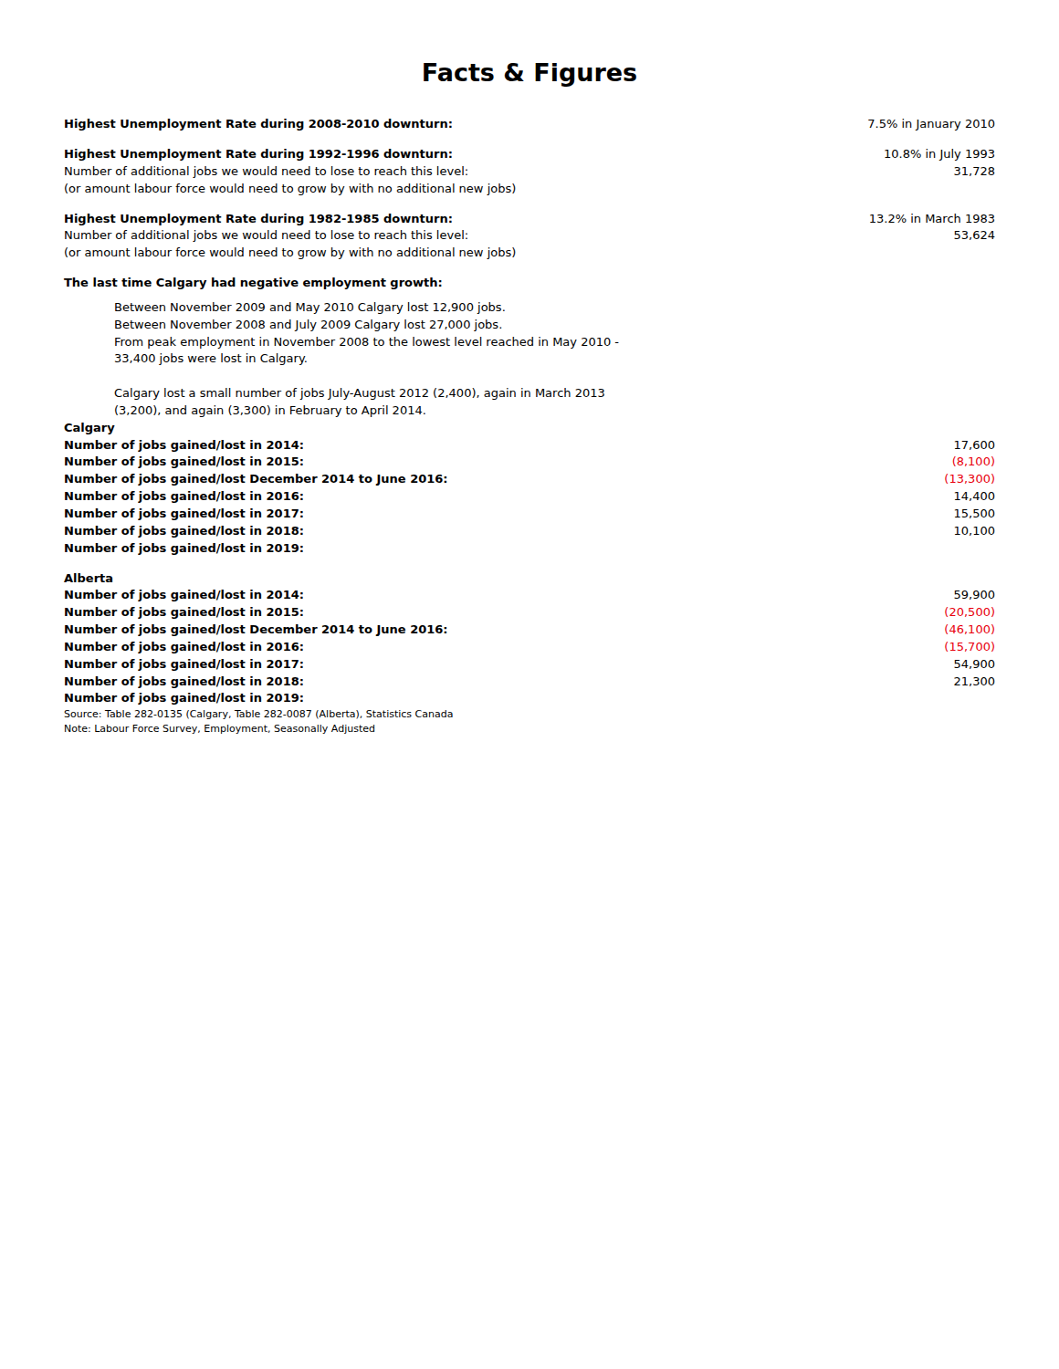Facts & Figures
| Highest Unemployment Rate during 2008-2010 downturn: | 7.5% in January 2010 |
| Highest Unemployment Rate during 1992-1996 downturn: | 10.8% in July 1993 |
| Number of additional jobs we would need to lose to reach this level: | 31,728 |
| (or amount labour force would need to grow by with no additional new jobs) | |
| Highest Unemployment Rate during 1982-1985 downturn: | 13.2% in March 1983 |
| Number of additional jobs we would need to lose to reach this level: | 53,624 |
| (or amount labour force would need to grow by with no additional new jobs) | |
| The last time Calgary had negative employment growth: |
Between November 2009 and May 2010 Calgary lost 12,900 jobs.
Between November 2008 and July 2009 Calgary lost 27,000 jobs.
From peak employment in November 2008 to the lowest level reached in May 2010 -
33,400 jobs were lost in Calgary.
Calgary lost a small number of jobs July-August 2012 (2,400), again in March 2013
(3,200), and again (3,300) in February to April 2014.
| Calgary | |
| Number of jobs gained/lost in 2014: | 17,600 |
| Number of jobs gained/lost in 2015: | (8,100) |
| Number of jobs gained/lost December 2014 to June 2016: | (13,300) |
| Number of jobs gained/lost in 2016: | 14,400 |
| Number of jobs gained/lost in 2017: | 15,500 |
| Number of jobs gained/lost in 2018: | 10,100 |
| Number of jobs gained/lost in 2019: | |
| Alberta | |
| Number of jobs gained/lost in 2014: | 59,900 |
| Number of jobs gained/lost in 2015: | (20,500) |
| Number of jobs gained/lost December 2014 to June 2016: | (46,100) |
| Number of jobs gained/lost in 2016: | (15,700) |
| Number of jobs gained/lost in 2017: | 54,900 |
| Number of jobs gained/lost in 2018: | 21,300 |
| Number of jobs gained/lost in 2019: | |
Source: Table 282-0135 (Calgary, Table 282-0087 (Alberta), Statistics Canada
Note: Labour Force Survey, Employment, Seasonally Adjusted